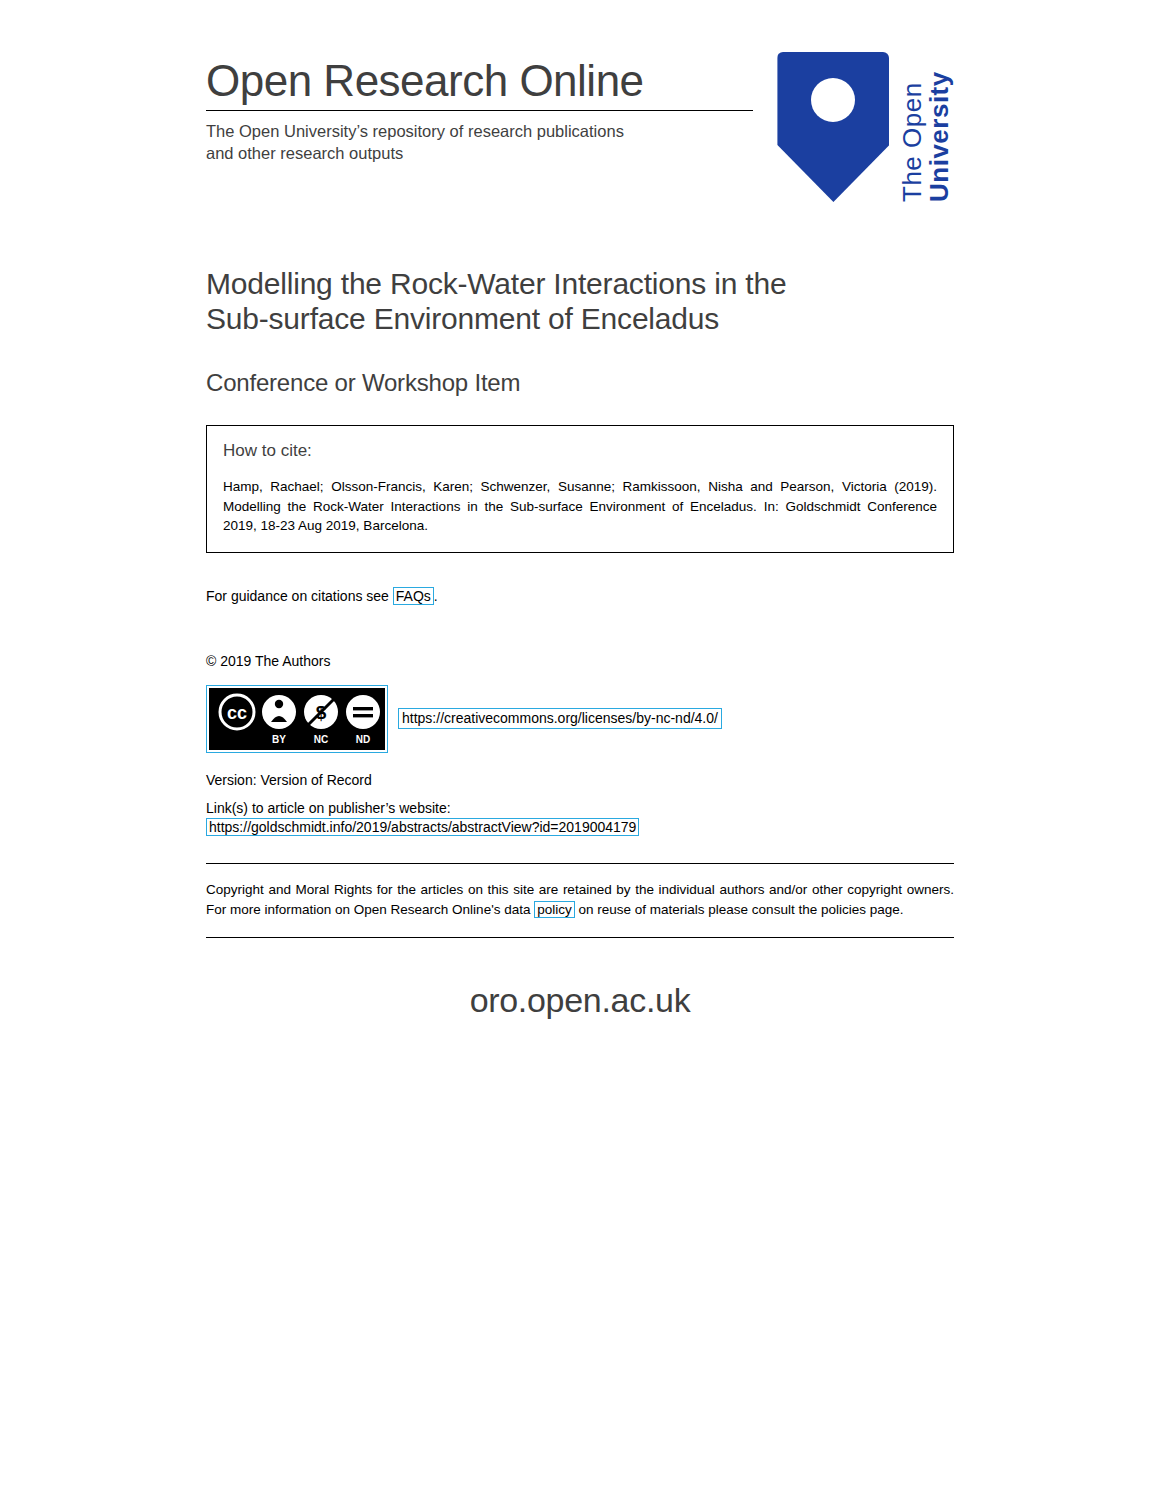Open Research Online
The Open University’s repository of research publications
and other research outputs
The Open
University
Modelling the Rock-Water Interactions in the
Sub-surface Environment of Enceladus
Conference or Workshop Item
How to cite:
Hamp, Rachael; Olsson-Francis, Karen; Schwenzer, Susanne; Ramkissoon, Nisha and Pearson, Victoria (2019). Modelling the Rock-Water Interactions in the Sub-surface Environment of Enceladus. In: Goldschmidt Conference 2019, 18-23 Aug 2019, Barcelona.
For guidance on citations see FAQs.
© 2019 The Authors
cc $ BY NC ND https://creativecommons.org/licenses/by-nc-nd/4.0/
Version: Version of Record
Link(s) to article on publisher’s website:
https://goldschmidt.info/2019/abstracts/abstractView?id=2019004179
Copyright and Moral Rights for the articles on this site are retained by the individual authors and/or other copyright owners. For more information on Open Research Online's data policy on reuse of materials please consult the policies page.
oro.open.ac.uk